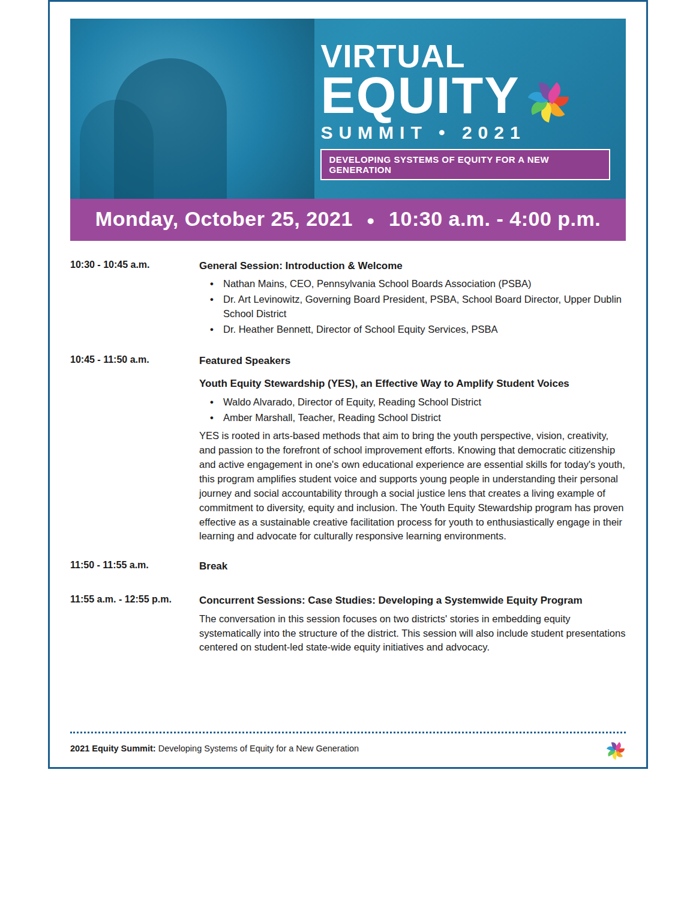VIRTUAL
EQUITY
SUMMIT • 2021
DEVELOPING SYSTEMS OF EQUITY FOR A NEW GENERATION
Monday, October 25, 2021 • 10:30 a.m. - 4:00 p.m.
10:30 - 10:45 a.m.
General Session: Introduction & Welcome
Nathan Mains, CEO, Pennsylvania School Boards Association (PSBA)
Dr. Art Levinowitz, Governing Board President, PSBA, School Board Director, Upper Dublin School District
Dr. Heather Bennett, Director of School Equity Services, PSBA
10:45 - 11:50 a.m.
Featured Speakers
Youth Equity Stewardship (YES), an Effective Way to Amplify Student Voices
Waldo Alvarado, Director of Equity, Reading School District
Amber Marshall, Teacher, Reading School District
YES is rooted in arts-based methods that aim to bring the youth perspective, vision, creativity, and passion to the forefront of school improvement efforts. Knowing that democratic citizenship and active engagement in one's own educational experience are essential skills for today's youth, this program amplifies student voice and supports young people in understanding their personal journey and social accountability through a social justice lens that creates a living example of commitment to diversity, equity and inclusion. The Youth Equity Stewardship program has proven effective as a sustainable creative facilitation process for youth to enthusiastically engage in their learning and advocate for culturally responsive learning environments.
11:50 - 11:55 a.m.
Break
11:55 a.m. - 12:55 p.m.
Concurrent Sessions: Case Studies: Developing a Systemwide Equity Program
The conversation in this session focuses on two districts' stories in embedding equity systematically into the structure of the district. This session will also include student presentations centered on student-led state-wide equity initiatives and advocacy.
2021 Equity Summit: Developing Systems of Equity for a New Generation